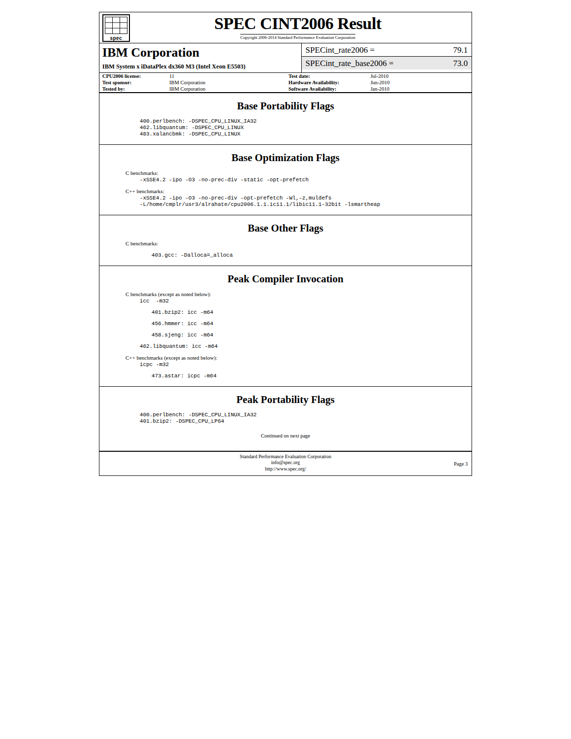spec
SPEC CINT2006 Result
Copyright 2006-2014 Standard Performance Evaluation Corporation
IBM Corporation
IBM System x iDataPlex dx360 M3 (Intel Xeon E5503)
SPECint_rate2006 = 79.1
SPECint_rate_base2006 = 73.0
| CPU2006 license: | 11 | Test date: | Jul-2010 |
| Test sponsor: | IBM Corporation | Hardware Availability: | Jun-2010 |
| Tested by: | IBM Corporation | Software Availability: | Jan-2010 |
Base Portability Flags
400.perlbench: -DSPEC_CPU_LINUX_IA32
462.libquantum: -DSPEC_CPU_LINUX
483.xalancbmk: -DSPEC_CPU_LINUX
Base Optimization Flags
C benchmarks:
-xSSE4.2 -ipo -O3 -no-prec-div -static -opt-prefetch
C++ benchmarks:
-xSSE4.2 -ipo -O3 -no-prec-div -opt-prefetch -Wl,-z,muldefs
-L/home/cmplr/usr3/alrahate/cpu2006.1.1.ic11.1/libic11.1-32bit -lsmartheap
Base Other Flags
C benchmarks:
403.gcc: -Dalloca=_alloca
Peak Compiler Invocation
C benchmarks (except as noted below):
icc -m32
401.bzip2: icc -m64
456.hmmer: icc -m64
458.sjeng: icc -m64
462.libquantum: icc -m64
C++ benchmarks (except as noted below):
icpc -m32
473.astar: icpc -m64
Peak Portability Flags
400.perlbench: -DSPEC_CPU_LINUX_IA32
401.bzip2: -DSPEC_CPU_LP64
Continued on next page
Standard Performance Evaluation Corporation
info@spec.org
http://www.spec.org/
Page 3